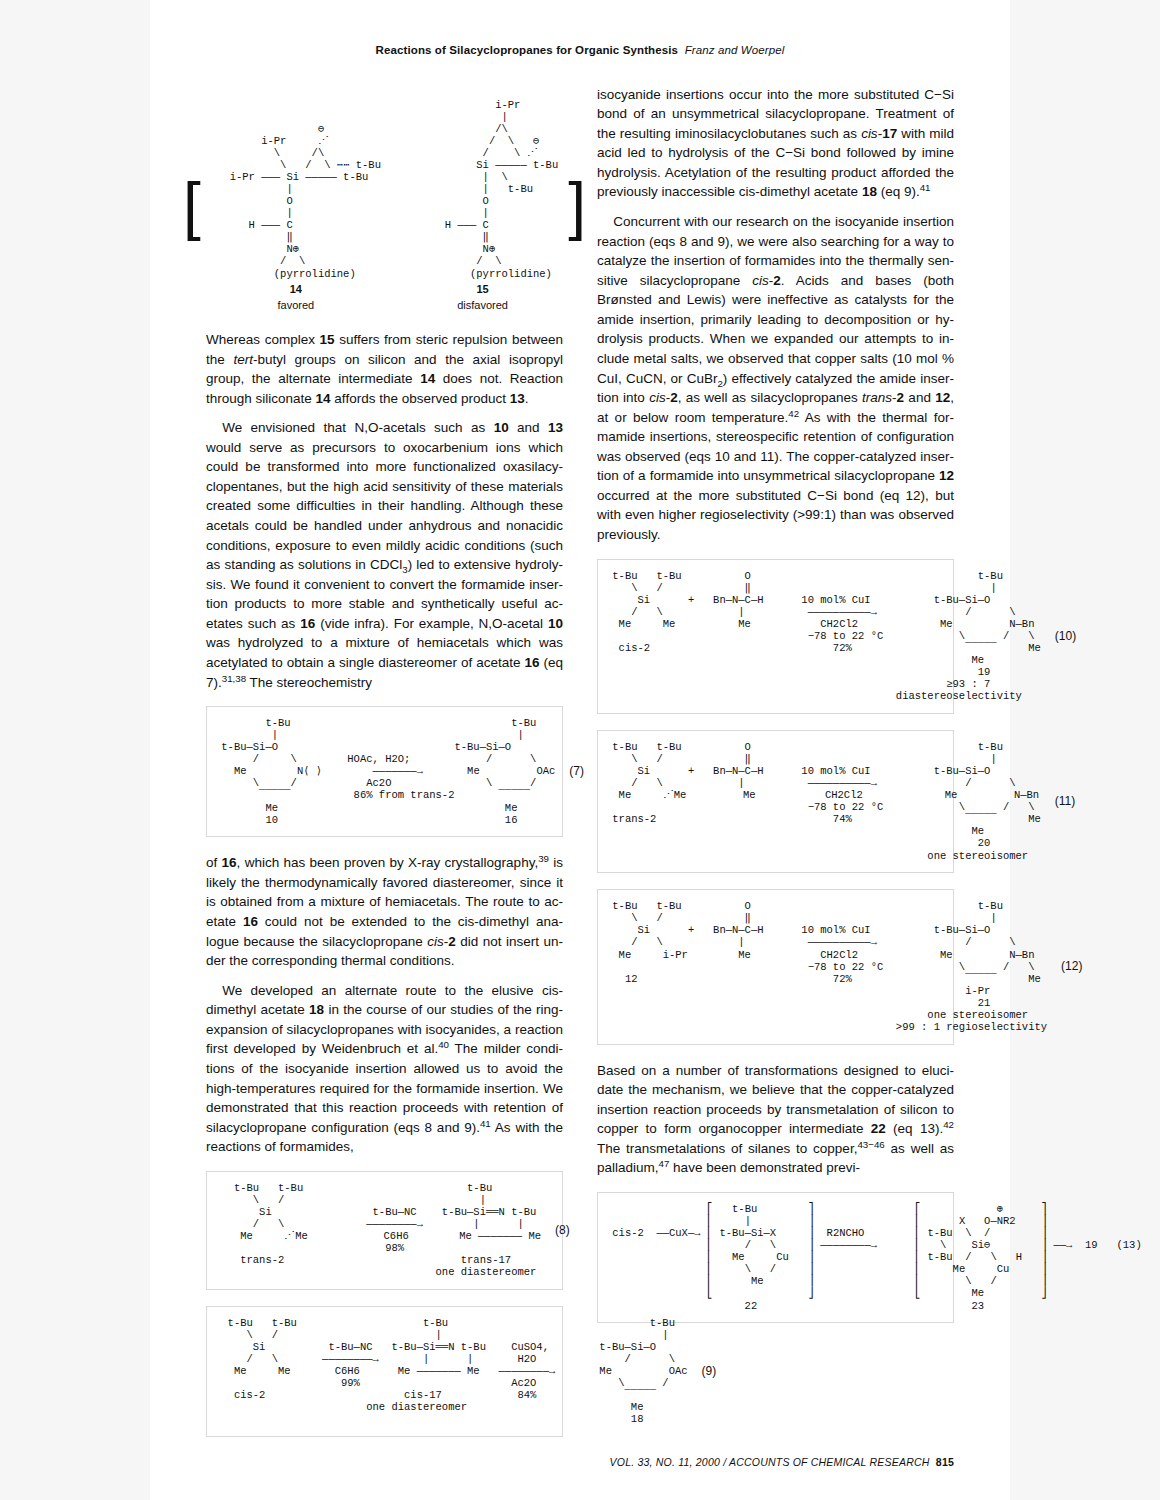Reactions of Silacyclopropanes for Organic Synthesis Franz and Woerpel
[
                 ⊖
        i-Pr     ⋰
          \     /\
           \   /  \ ⋯⋯ t-Bu
   i-Pr ——— Si ————— t-Bu
            |
            O
            |
      H ——— C
            ‖
            N⊕
           /  \
          (pyrrolidine)
14
favored
              i-Pr
               |
              /\
             /  \   ⊖
            /    \ ⋰
           Si ————— t-Bu
            |  \
            |   t-Bu
            O
            |
      H ——— C
            ‖
            N⊕
           /  \
          (pyrrolidine)
15
disfavored
]
Whereas complex 15 suffers from steric repulsion between the tert-butyl groups on silicon and the axial isopropyl group, the alternate intermediate 14 does not. Reaction through siliconate 14 affords the observed product 13.
We envisioned that N,O-acetals such as 10 and 13 would serve as precursors to oxocarbenium ions which could be transformed into more functionalized oxasilacyclopentanes, but the high acid sensitivity of these materials created some difficulties in their handling. Although these acetals could be handled under anhydrous and nonacidic conditions, exposure to even mildly acidic conditions (such as standing as solutions in CDCl3) led to extensive hydrolysis. We found it convenient to convert the formamide insertion products to more stable and synthetically useful acetates such as 16 (vide infra). For example, N,O-acetal 10 was hydrolyzed to a mixture of hemiacetals which was acetylated to obtain a single diastereomer of acetate 16 (eq 7).31,38 The stereochemistry
        t-Bu                                   t-Bu
         |                                      |
 t-Bu—Si—O                            t-Bu—Si—O
      /     \        HOAc, H2O;            /      \
   Me        N⟨ ⟩        ———————→       Me         OAc
      \     /           Ac2O               \      /
       ‾‾‾‾‾          86% from trans-2       ‾‾‾‾‾
        Me                                    Me
        10                                    16
(7)
of 16, which has been proven by X-ray crystallography,39 is likely the thermodynamically favored diastereomer, since it is obtained from a mixture of hemiacetals. The route to acetate 16 could not be extended to the cis-dimethyl analogue because the silacyclopropane cis-2 did not insert under the corresponding thermal conditions.
We developed an alternate route to the elusive cis-dimethyl acetate 18 in the course of our studies of the ring-expansion of silacyclopropanes with isocyanides, a reaction first developed by Weidenbruch et al.40 The milder conditions of the isocyanide insertion allowed us to avoid the high-temperatures required for the formamide insertion. We demonstrated that this reaction proceeds with retention of silacyclopropane configuration (eqs 8 and 9).41 As with the reactions of formamides,
   t-Bu   t-Bu                          t-Bu
      \   /                               |
       Si                t-Bu—NC    t-Bu—Si══N t-Bu
      /   \             ————————→        |      |
    Me     ⋰Me            C6H6        Me ——————— Me
                           98%
    trans-2                            trans-17
                                   one diastereomer
(8)
  t-Bu   t-Bu                    t-Bu                                t-Bu
     \   /                         |                                   |
      Si          t-Bu—NC   t-Bu—Si══N t-Bu    CuSO4,        t-Bu—Si—O
     /   \       ————————→       |      |       H2O              /      \
   Me     Me       C6H6      Me ——————— Me   ————————→       Me         OAc
                    99%                        Ac2O             \      /
   cis-2                      cis-17            84%              ‾‾‾‾‾
                        one diastereomer                          Me
                                                                  18
(9)
isocyanide insertions occur into the more substituted C−Si bond of an unsymmetrical silacyclopropane. Treatment of the resulting iminosilacyclobutanes such as cis-17 with mild acid led to hydrolysis of the C−Si bond followed by imine hydrolysis. Acetylation of the resulting product afforded the previously inaccessible cis-dimethyl acetate 18 (eq 9).41
Concurrent with our research on the isocyanide insertion reaction (eqs 8 and 9), we were also searching for a way to catalyze the insertion of formamides into the thermally sensitive silacyclopropane cis-2. Acids and bases (both Brønsted and Lewis) were ineffective as catalysts for the amide insertion, primarily leading to decomposition or hydrolysis products. When we expanded our attempts to include metal salts, we observed that copper salts (10 mol % CuI, CuCN, or CuBr2) effectively catalyzed the amide insertion into cis-2, as well as silacyclopropanes trans-2 and 12, at or below room temperature.42 As with the thermal formamide insertions, stereospecific retention of configuration was observed (eqs 10 and 11). The copper-catalyzed insertion of a formamide into unsymmetrical silacyclopropane 12 occurred at the more substituted C−Si bond (eq 12), but with even higher regioselectivity (>99:1) than was observed previously.
 t-Bu   t-Bu          O                                    t-Bu
    \   /             ‖                                      |
     Si      +   Bn—N—C—H      10 mol% CuI          t-Bu—Si—O
    /   \            |          ——————————→              /      \
  Me     Me          Me           CH2Cl2             Me         N—Bn
                                −78 to 22 °C            \      /   \
  cis-2                             72%                  ‾‾‾‾‾     Me
                                                          Me
                                                           19
                                                      ≥93 : 7
                                              diastereoselectivity
(10)
 t-Bu   t-Bu          O                                    t-Bu
    \   /             ‖                                      |
     Si      +   Bn—N—C—H      10 mol% CuI          t-Bu—Si—O
    /   \            |          ——————————→              /      \
  Me     ⋰Me         Me           CH2Cl2             Me         N—Bn
                                −78 to 22 °C            \      /   \
 trans-2                            74%                  ‾‾‾‾‾     Me
                                                          Me
                                                           20
                                                   one stereoisomer
(11)
 t-Bu   t-Bu          O                                    t-Bu
    \   /             ‖                                      |
     Si      +   Bn—N—C—H      10 mol% CuI          t-Bu—Si—O
    /   \            |          ——————————→              /      \
  Me     i-Pr        Me           CH2Cl2             Me         N—Bn
                                −78 to 22 °C            \      /   \
   12                               72%                  ‾‾‾‾‾     Me
                                                         i-Pr
                                                           21
                                                   one stereoisomer
                                              >99 : 1 regioselectivity
(12)
Based on a number of transformations designed to elucidate the mechanism, we believe that the copper-catalyzed insertion reaction proceeds by transmetalation of silicon to copper to form organocopper intermediate 22 (eq 13).42 The transmetalations of silanes to copper,43−46 as well as palladium,47 have been demonstrated previ-
                ⎡   t-Bu        ⎤                ⎡            ⊕      ⎤
                ⎢     |         ⎥                ⎢      X   O—NR2    ⎥
 cis-2  ——CuX—→ ⎢ t-Bu—Si—X     ⎥  R2NCHO        ⎢ t-Bu  \  /        ⎥
                ⎢     /   \     ⎥ ————————→      ⎢   \    Si⊖        ⎥ ——→  19   (13)
                ⎢   Me     Cu   ⎥                ⎢ t-Bu  /   \   H   ⎥
                ⎢     \   /     ⎥                ⎢     Me     Cu     ⎥
                ⎢      Me       ⎥                ⎢       \   /       ⎥
                ⎣               ⎦                ⎣        Me         ⎦
                      22                                  23
VOL. 33, NO. 11, 2000 / ACCOUNTS OF CHEMICAL RESEARCH 815